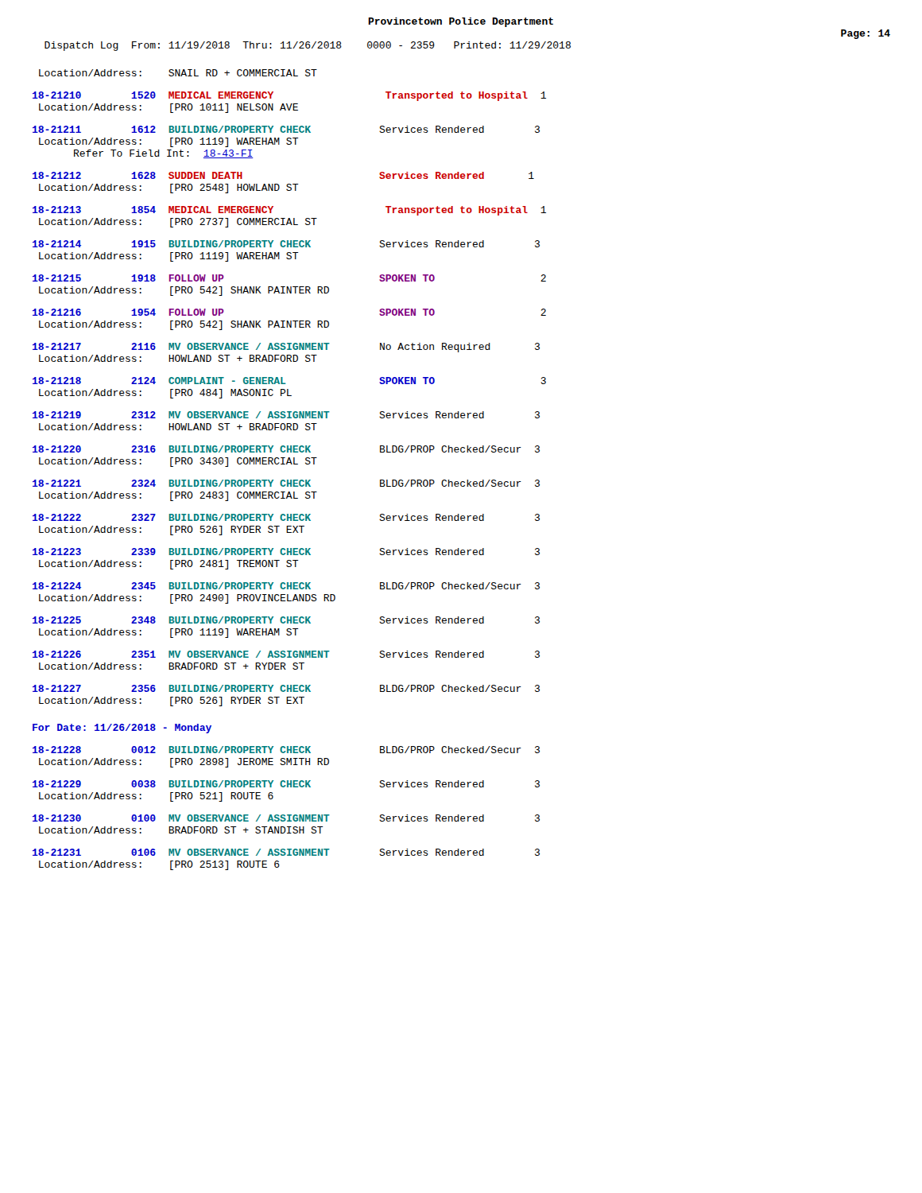Provincetown Police Department
Page: 14
Dispatch Log From: 11/19/2018 Thru: 11/26/2018 0000 - 2359 Printed: 11/29/2018
Location/Address: SNAIL RD + COMMERCIAL ST
18-21210 1520 MEDICAL EMERGENCY Transported to Hospital 1 Location/Address: [PRO 1011] NELSON AVE
18-21211 1612 BUILDING/PROPERTY CHECK Services Rendered 3 Location/Address: [PRO 1119] WAREHAM ST Refer To Field Int: 18-43-FI
18-21212 1628 SUDDEN DEATH Services Rendered 1 Location/Address: [PRO 2548] HOWLAND ST
18-21213 1854 MEDICAL EMERGENCY Transported to Hospital 1 Location/Address: [PRO 2737] COMMERCIAL ST
18-21214 1915 BUILDING/PROPERTY CHECK Services Rendered 3 Location/Address: [PRO 1119] WAREHAM ST
18-21215 1918 FOLLOW UP SPOKEN TO 2 Location/Address: [PRO 542] SHANK PAINTER RD
18-21216 1954 FOLLOW UP SPOKEN TO 2 Location/Address: [PRO 542] SHANK PAINTER RD
18-21217 2116 MV OBSERVANCE / ASSIGNMENT No Action Required 3 Location/Address: HOWLAND ST + BRADFORD ST
18-21218 2124 COMPLAINT - GENERAL SPOKEN TO 3 Location/Address: [PRO 484] MASONIC PL
18-21219 2312 MV OBSERVANCE / ASSIGNMENT Services Rendered 3 Location/Address: HOWLAND ST + BRADFORD ST
18-21220 2316 BUILDING/PROPERTY CHECK BLDG/PROP Checked/Secur 3 Location/Address: [PRO 3430] COMMERCIAL ST
18-21221 2324 BUILDING/PROPERTY CHECK BLDG/PROP Checked/Secur 3 Location/Address: [PRO 2483] COMMERCIAL ST
18-21222 2327 BUILDING/PROPERTY CHECK Services Rendered 3 Location/Address: [PRO 526] RYDER ST EXT
18-21223 2339 BUILDING/PROPERTY CHECK Services Rendered 3 Location/Address: [PRO 2481] TREMONT ST
18-21224 2345 BUILDING/PROPERTY CHECK BLDG/PROP Checked/Secur 3 Location/Address: [PRO 2490] PROVINCELANDS RD
18-21225 2348 BUILDING/PROPERTY CHECK Services Rendered 3 Location/Address: [PRO 1119] WAREHAM ST
18-21226 2351 MV OBSERVANCE / ASSIGNMENT Services Rendered 3 Location/Address: BRADFORD ST + RYDER ST
18-21227 2356 BUILDING/PROPERTY CHECK BLDG/PROP Checked/Secur 3 Location/Address: [PRO 526] RYDER ST EXT
For Date: 11/26/2018 - Monday
18-21228 0012 BUILDING/PROPERTY CHECK BLDG/PROP Checked/Secur 3 Location/Address: [PRO 2898] JEROME SMITH RD
18-21229 0038 BUILDING/PROPERTY CHECK Services Rendered 3 Location/Address: [PRO 521] ROUTE 6
18-21230 0100 MV OBSERVANCE / ASSIGNMENT Services Rendered 3 Location/Address: BRADFORD ST + STANDISH ST
18-21231 0106 MV OBSERVANCE / ASSIGNMENT Services Rendered 3 Location/Address: [PRO 2513] ROUTE 6